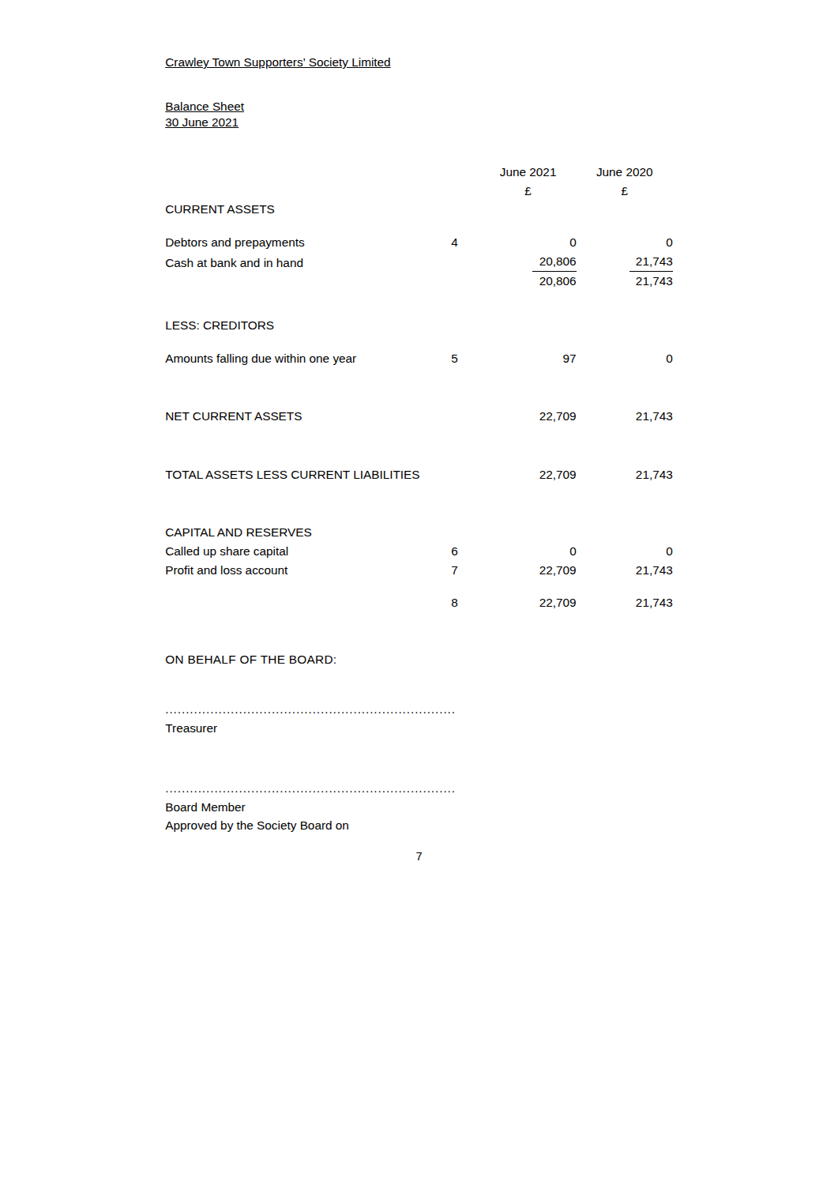Crawley Town Supporters’ Society Limited
Balance Sheet
30 June 2021
| | | June 2021 | June 2020 |
| | | £ | £ |
| CURRENT ASSETS | | | |
| Debtors and prepayments | 4 | 0 | 0 |
| Cash at bank and in hand | | 20,806 | 21,743 |
| | | 20,806 | 21,743 |
| LESS: CREDITORS | | | |
| Amounts falling due within one year | 5 | 97 | 0 |
| NET CURRENT ASSETS | | 22,709 | 21,743 |
| TOTAL ASSETS LESS CURRENT LIABILITIES | | 22,709 | 21,743 |
| CAPITAL AND RESERVES | | | |
| Called up share capital | 6 | 0 | 0 |
| Profit and loss account | 7 | 22,709 | 21,743 |
| | 8 | 22,709 | 21,743 |
ON BEHALF OF THE BOARD:
.......................................................................
Treasurer
.......................................................................
Board Member
Approved by the Society Board on
7